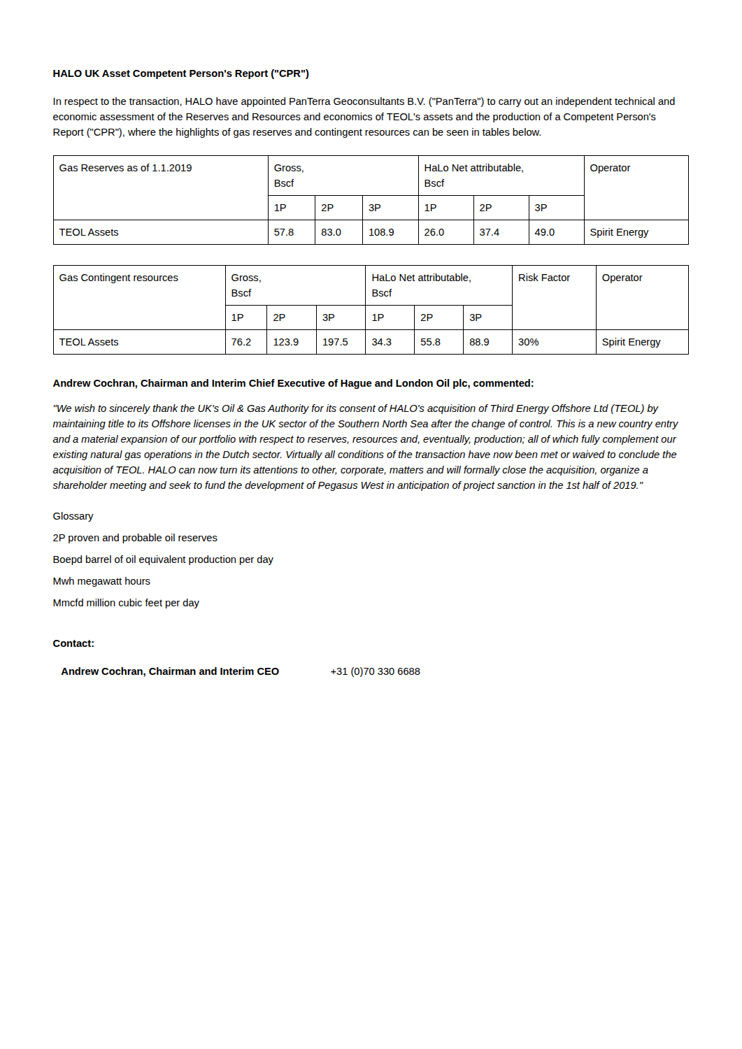HALO UK Asset Competent Person's Report ("CPR")
In respect to the transaction, HALO have appointed PanTerra Geoconsultants B.V. ("PanTerra") to carry out an independent technical and economic assessment of the Reserves and Resources and economics of TEOL's assets and the production of a Competent Person's Report ("CPR"), where the highlights of gas reserves and contingent resources can be seen in tables below.
| Gas Reserves as of 1.1.2019 | Gross, Bscf | HaLo Net attributable, Bscf | Operator |
| 1P | 2P | 3P | 1P | 2P | 3P |
| TEOL Assets | 57.8 | 83.0 | 108.9 | 26.0 | 37.4 | 49.0 | Spirit Energy |
| Gas Contingent resources | Gross, Bscf | HaLo Net attributable, Bscf | Risk Factor | Operator |
| 1P | 2P | 3P | 1P | 2P | 3P |
| TEOL Assets | 76.2 | 123.9 | 197.5 | 34.3 | 55.8 | 88.9 | 30% | Spirit Energy |
Andrew Cochran, Chairman and Interim Chief Executive of Hague and London Oil plc, commented:
"We wish to sincerely thank the UK's Oil & Gas Authority for its consent of HALO's acquisition of Third Energy Offshore Ltd (TEOL) by maintaining title to its Offshore licenses in the UK sector of the Southern North Sea after the change of control. This is a new country entry and a material expansion of our portfolio with respect to reserves, resources and, eventually, production; all of which fully complement our existing natural gas operations in the Dutch sector. Virtually all conditions of the transaction have now been met or waived to conclude the acquisition of TEOL. HALO can now turn its attentions to other, corporate, matters and will formally close the acquisition, organize a shareholder meeting and seek to fund the development of Pegasus West in anticipation of project sanction in the 1st half of 2019."
Glossary
2P proven and probable oil reserves
Boepd barrel of oil equivalent production per day
Mwh megawatt hours
Mmcfd million cubic feet per day
Contact:
Andrew Cochran, Chairman and Interim CEO+31 (0)70 330 6688